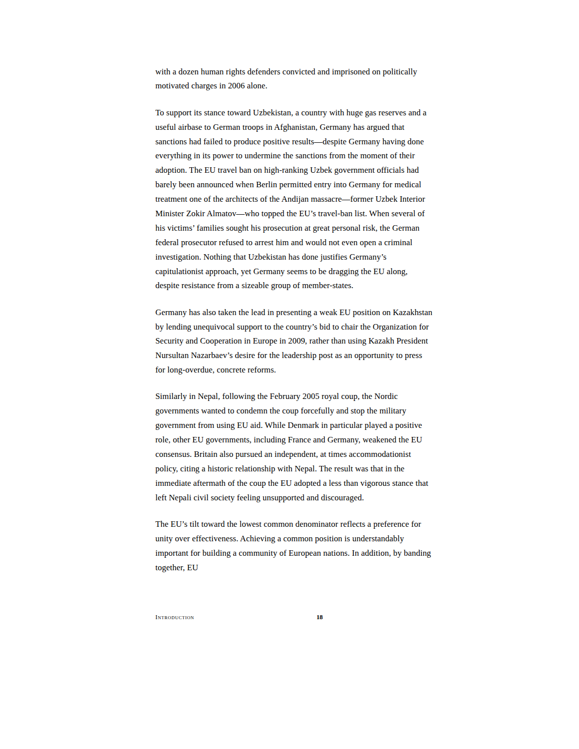with a dozen human rights defenders convicted and imprisoned on politically motivated charges in 2006 alone.
To support its stance toward Uzbekistan, a country with huge gas reserves and a useful airbase to German troops in Afghanistan, Germany has argued that sanctions had failed to produce positive results—despite Germany having done everything in its power to undermine the sanctions from the moment of their adoption. The EU travel ban on high-ranking Uzbek government officials had barely been announced when Berlin permitted entry into Germany for medical treatment one of the architects of the Andijan massacre—former Uzbek Interior Minister Zokir Almatov—who topped the EU’s travel-ban list. When several of his victims’ families sought his prosecution at great personal risk, the German federal prosecutor refused to arrest him and would not even open a criminal investigation. Nothing that Uzbekistan has done justifies Germany’s capitulationist approach, yet Germany seems to be dragging the EU along, despite resistance from a sizeable group of member-states.
Germany has also taken the lead in presenting a weak EU position on Kazakhstan by lending unequivocal support to the country’s bid to chair the Organization for Security and Cooperation in Europe in 2009, rather than using Kazakh President Nursultan Nazarbaev’s desire for the leadership post as an opportunity to press for long-overdue, concrete reforms.
Similarly in Nepal, following the February 2005 royal coup, the Nordic governments wanted to condemn the coup forcefully and stop the military government from using EU aid. While Denmark in particular played a positive role, other EU governments, including France and Germany, weakened the EU consensus. Britain also pursued an independent, at times accommodationist policy, citing a historic relationship with Nepal. The result was that in the immediate aftermath of the coup the EU adopted a less than vigorous stance that left Nepali civil society feeling unsupported and discouraged.
The EU’s tilt toward the lowest common denominator reflects a preference for unity over effectiveness. Achieving a common position is understandably important for building a community of European nations. In addition, by banding together, EU
Introduction 18